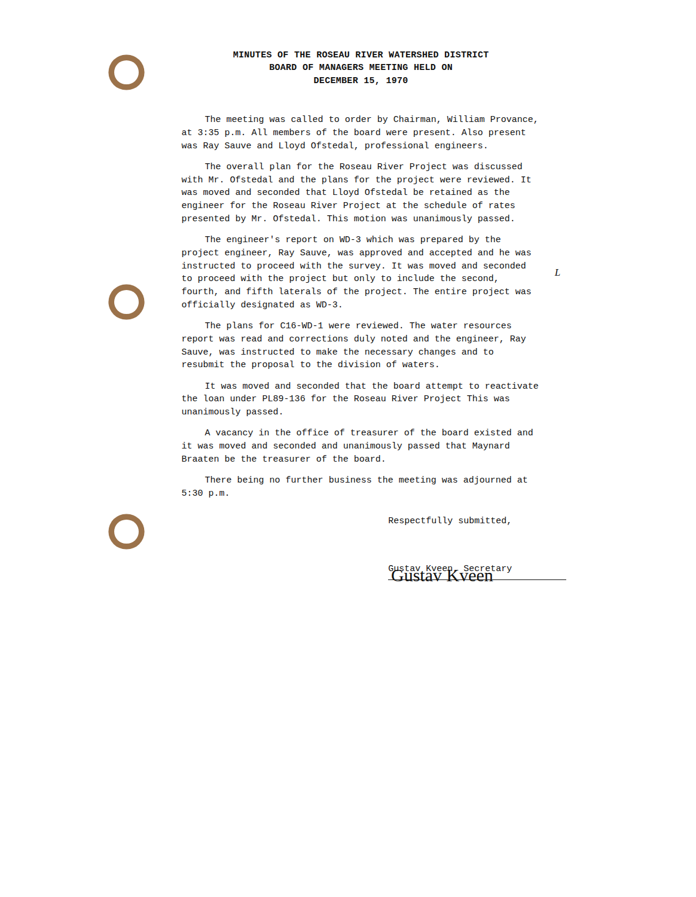MINUTES OF THE ROSEAU RIVER WATERSHED DISTRICT
BOARD OF MANAGERS MEETING HELD ON
DECEMBER 15, 1970
The meeting was called to order by Chairman, William Provance, at 3:35 p.m. All members of the board were present. Also present was Ray Sauve and Lloyd Ofstedal, professional engineers.
The overall plan for the Roseau River Project was discussed with Mr. Ofstedal and the plans for the project were reviewed. It was moved and seconded that Lloyd Ofstedal be retained as the engineer for the Roseau River Project at the schedule of rates presented by Mr. Ofstedal. This motion was unanimously passed.
The engineer's report on WD-3 which was prepared by the project engineer, Ray Sauve, was approved and accepted and he was instructed to proceed with the survey. It was moved and seconded to proceed with the project but only to include the second, fourth, and fifth laterals of the project. The entire project was officially designated as WD-3.
L
The plans for C16-WD-1 were reviewed. The water resources report was read and corrections duly noted and the engineer, Ray Sauve, was instructed to make the necessary changes and to resubmit the proposal to the division of waters.
It was moved and seconded that the board attempt to reactivate the loan under PL89-136 for the Roseau River Project This was unanimously passed.
A vacancy in the office of treasurer of the board existed and it was moved and seconded and unanimously passed that Maynard Braaten be the treasurer of the board.
There being no further business the meeting was adjourned at 5:30 p.m.
Respectfully submitted,
Gustav Kveen
Gustav Kveen, Secretary